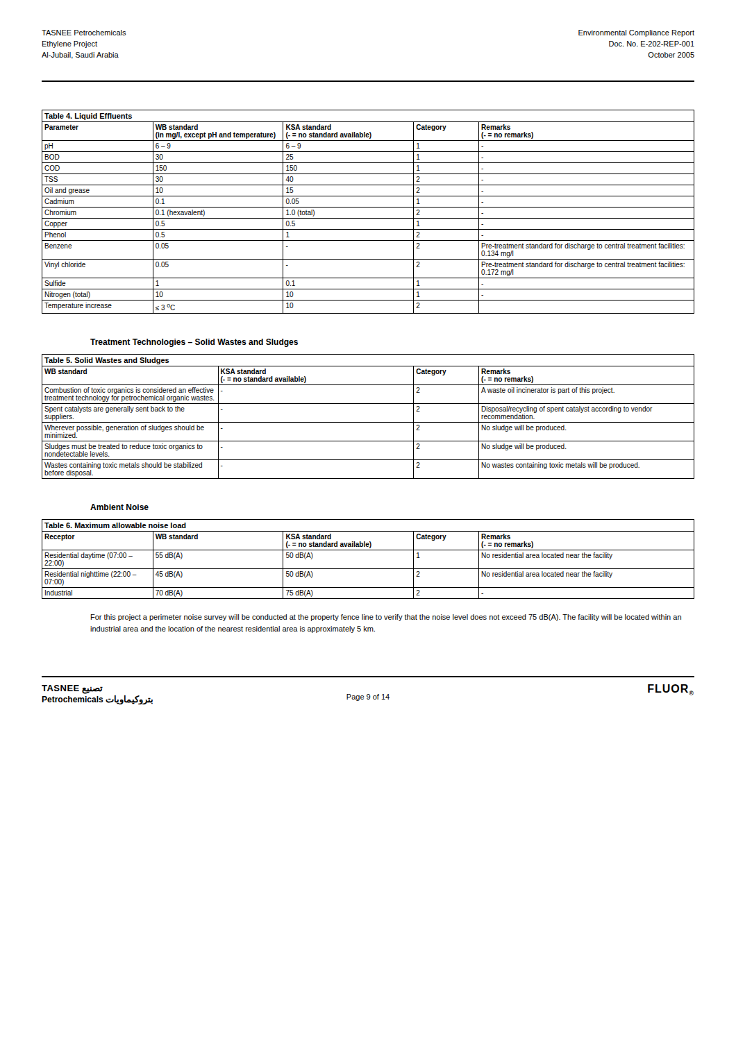TASNEE Petrochemicals
Ethylene Project
Al-Jubail, Saudi Arabia
Environmental Compliance Report
Doc. No. E-202-REP-001
October 2005
| Table 4. Liquid Effluents |
| Parameter | WB standard (in mg/l, except pH and temperature) | KSA standard (- = no standard available) | Category | Remarks (- = no remarks) |
| pH | 6 – 9 | 6 – 9 | 1 | - |
| BOD | 30 | 25 | 1 | - |
| COD | 150 | 150 | 1 | - |
| TSS | 30 | 40 | 2 | - |
| Oil and grease | 10 | 15 | 2 | - |
| Cadmium | 0.1 | 0.05 | 1 | - |
| Chromium | 0.1 (hexavalent) | 1.0 (total) | 2 | - |
| Copper | 0.5 | 0.5 | 1 | - |
| Phenol | 0.5 | 1 | 2 | - |
| Benzene | 0.05 | - | 2 | Pre-treatment standard for discharge to central treatment facilities: 0.134 mg/l |
| Vinyl chloride | 0.05 | - | 2 | Pre-treatment standard for discharge to central treatment facilities: 0.172 mg/l |
| Sulfide | 1 | 0.1 | 1 | - |
| Nitrogen (total) | 10 | 10 | 1 | - |
| Temperature increase | ≤ 3 o C | 10 | 2 | |
Treatment Technologies – Solid Wastes and Sludges
| Table 5. Solid Wastes and Sludges |
| WB standard | KSA standard (- = no standard available) | Category | Remarks (- = no remarks) |
| Combustion of toxic organics is considered an effective treatment technology for petrochemical organic wastes. | - | 2 | A waste oil incinerator is part of this project. |
| Spent catalysts are generally sent back to the suppliers. | - | 2 | Disposal/recycling of spent catalyst according to vendor recommendation. |
| Wherever possible, generation of sludges should be minimized. | - | 2 | No sludge will be produced. |
| Sludges must be treated to reduce toxic organics to nondetectable levels. | - | 2 | No sludge will be produced. |
| Wastes containing toxic metals should be stabilized before disposal. | - | 2 | No wastes containing toxic metals will be produced. |
Ambient Noise
| Table 6. Maximum allowable noise load |
| Receptor | WB standard | KSA standard (- = no standard available) | Category | Remarks (- = no remarks) |
| Residential daytime (07:00 – 22:00) | 55 dB(A) | 50 dB(A) | 1 | No residential area located near the facility |
| Residential nighttime (22:00 – 07:00) | 45 dB(A) | 50 dB(A) | 2 | No residential area located near the facility |
| Industrial | 70 dB(A) | 75 dB(A) | 2 | - |
For this project a perimeter noise survey will be conducted at the property fence line to verify that the noise level does not exceed 75 dB(A). The facility will be located within an industrial area and the location of the nearest residential area is approximately 5 km.
TASNEE تصنيع
Petrochemicals بتروكيماويات
Page 9 of 14
FLUOR®